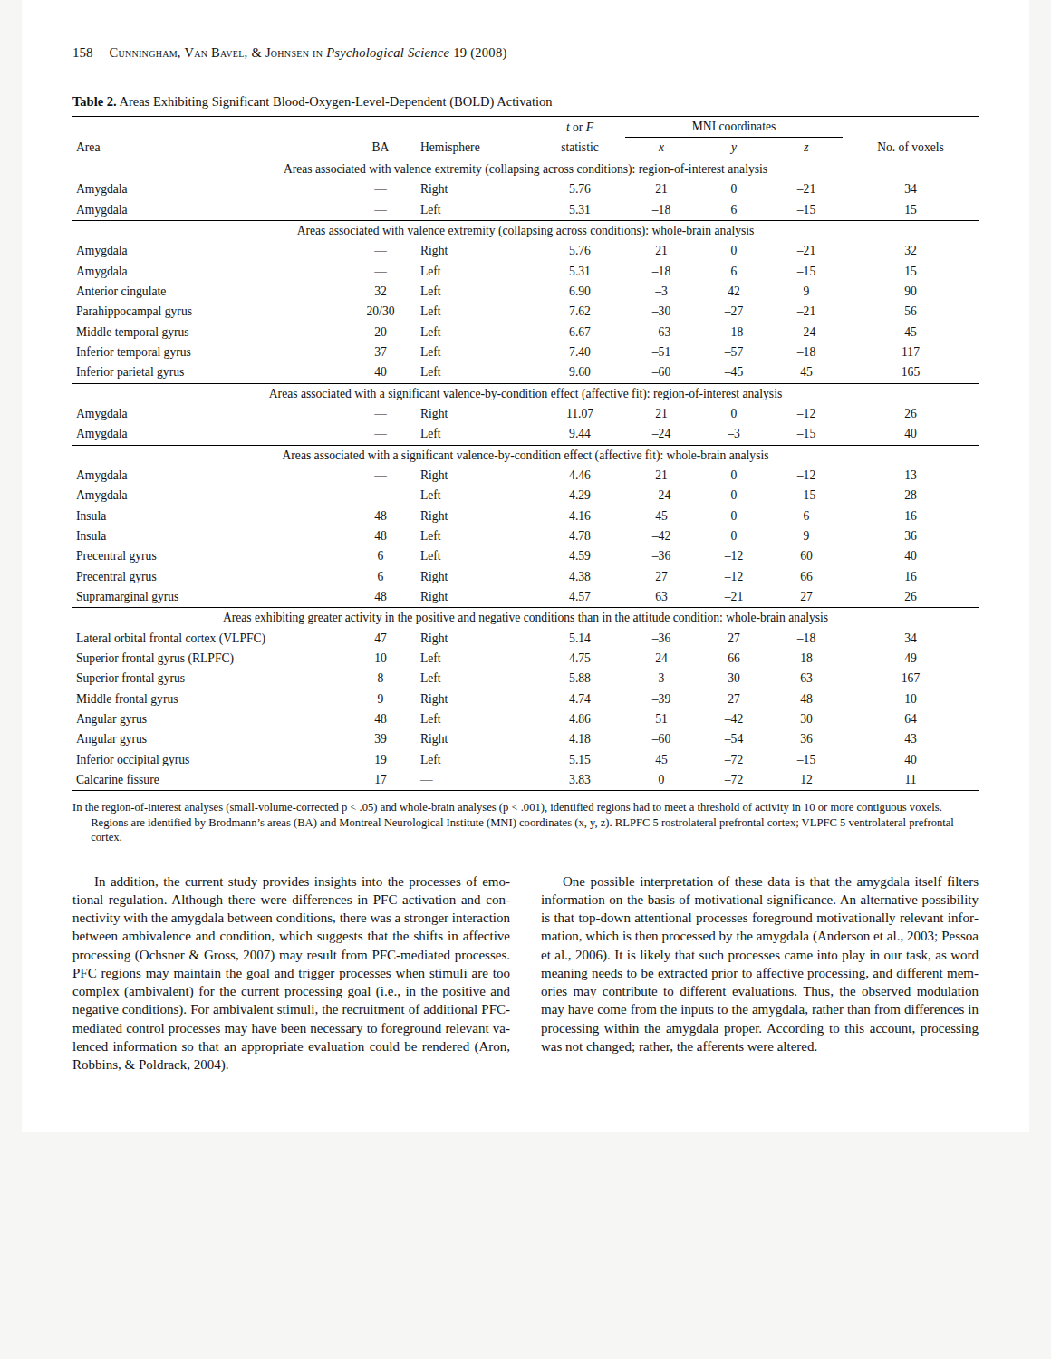158 Cunningham, Van Bavel, & Johnsen in Psychological Science 19 (2008)
Table 2. Areas Exhibiting Significant Blood-Oxygen-Level-Dependent (BOLD) Activation
| | | | t or F | MNI coordinates | |
| --- | --- | --- | --- | --- | --- |
| Area | BA | Hemisphere | statistic | x | y | z | No. of voxels |
| Areas associated with valence extremity (collapsing across conditions): region-of-interest analysis |
| Amygdala | — | Right | 5.76 | 21 | 0 | –21 | 34 |
| Amygdala | — | Left | 5.31 | –18 | 6 | –15 | 15 |
| Areas associated with valence extremity (collapsing across conditions): whole-brain analysis |
| Amygdala | — | Right | 5.76 | 21 | 0 | –21 | 32 |
| Amygdala | — | Left | 5.31 | –18 | 6 | –15 | 15 |
| Anterior cingulate | 32 | Left | 6.90 | –3 | 42 | 9 | 90 |
| Parahippocampal gyrus | 20/30 | Left | 7.62 | –30 | –27 | –21 | 56 |
| Middle temporal gyrus | 20 | Left | 6.67 | –63 | –18 | –24 | 45 |
| Inferior temporal gyrus | 37 | Left | 7.40 | –51 | –57 | –18 | 117 |
| Inferior parietal gyrus | 40 | Left | 9.60 | –60 | –45 | 45 | 165 |
| Areas associated with a significant valence-by-condition effect (affective fit): region-of-interest analysis |
| Amygdala | — | Right | 11.07 | 21 | 0 | –12 | 26 |
| Amygdala | — | Left | 9.44 | –24 | –3 | –15 | 40 |
| Areas associated with a significant valence-by-condition effect (affective fit): whole-brain analysis |
| Amygdala | — | Right | 4.46 | 21 | 0 | –12 | 13 |
| Amygdala | — | Left | 4.29 | –24 | 0 | –15 | 28 |
| Insula | 48 | Right | 4.16 | 45 | 0 | 6 | 16 |
| Insula | 48 | Left | 4.78 | –42 | 0 | 9 | 36 |
| Precentral gyrus | 6 | Left | 4.59 | –36 | –12 | 60 | 40 |
| Precentral gyrus | 6 | Right | 4.38 | 27 | –12 | 66 | 16 |
| Supramarginal gyrus | 48 | Right | 4.57 | 63 | –21 | 27 | 26 |
| Areas exhibiting greater activity in the positive and negative conditions than in the attitude condition: whole-brain analysis |
| Lateral orbital frontal cortex (VLPFC) | 47 | Right | 5.14 | –36 | 27 | –18 | 34 |
| Superior frontal gyrus (RLPFC) | 10 | Left | 4.75 | 24 | 66 | 18 | 49 |
| Superior frontal gyrus | 8 | Left | 5.88 | 3 | 30 | 63 | 167 |
| Middle frontal gyrus | 9 | Right | 4.74 | –39 | 27 | 48 | 10 |
| Angular gyrus | 48 | Left | 4.86 | 51 | –42 | 30 | 64 |
| Angular gyrus | 39 | Right | 4.18 | –60 | –54 | 36 | 43 |
| Inferior occipital gyrus | 19 | Left | 5.15 | 45 | –72 | –15 | 40 |
| Calcarine fissure | 17 | — | 3.83 | 0 | –72 | 12 | 11 |
In the region-of-interest analyses (small-volume-corrected p < .05) and whole-brain analyses (p < .001), identified regions had to meet a threshold of activity in 10 or more contiguous voxels. Regions are identified by Brodmann’s areas (BA) and Montreal Neurological Institute (MNI) coordinates (x, y, z). RLPFC 5 rostrolateral prefrontal cortex; VLPFC 5 ventrolateral prefrontal cortex.
In addition, the current study provides insights into the processes of emotional regulation. Although there were differences in PFC activation and connectivity with the amygdala between conditions, there was a stronger interaction between ambivalence and condition, which suggests that the shifts in affective processing (Ochsner & Gross, 2007) may result from PFC-mediated processes. PFC regions may maintain the goal and trigger processes when stimuli are too complex (ambivalent) for the current processing goal (i.e., in the positive and negative conditions). For ambivalent stimuli, the recruitment of additional PFC-mediated control processes may have been necessary to foreground relevant valenced information so that an appropriate evaluation could be rendered (Aron, Robbins, & Poldrack, 2004).
One possible interpretation of these data is that the amygdala itself filters information on the basis of motivational significance. An alternative possibility is that top-down attentional processes foreground motivationally relevant information, which is then processed by the amygdala (Anderson et al., 2003; Pessoa et al., 2006). It is likely that such processes came into play in our task, as word meaning needs to be extracted prior to affective processing, and different memories may contribute to different evaluations. Thus, the observed modulation may have come from the inputs to the amygdala, rather than from differences in processing within the amygdala proper. According to this account, processing was not changed; rather, the afferents were altered.